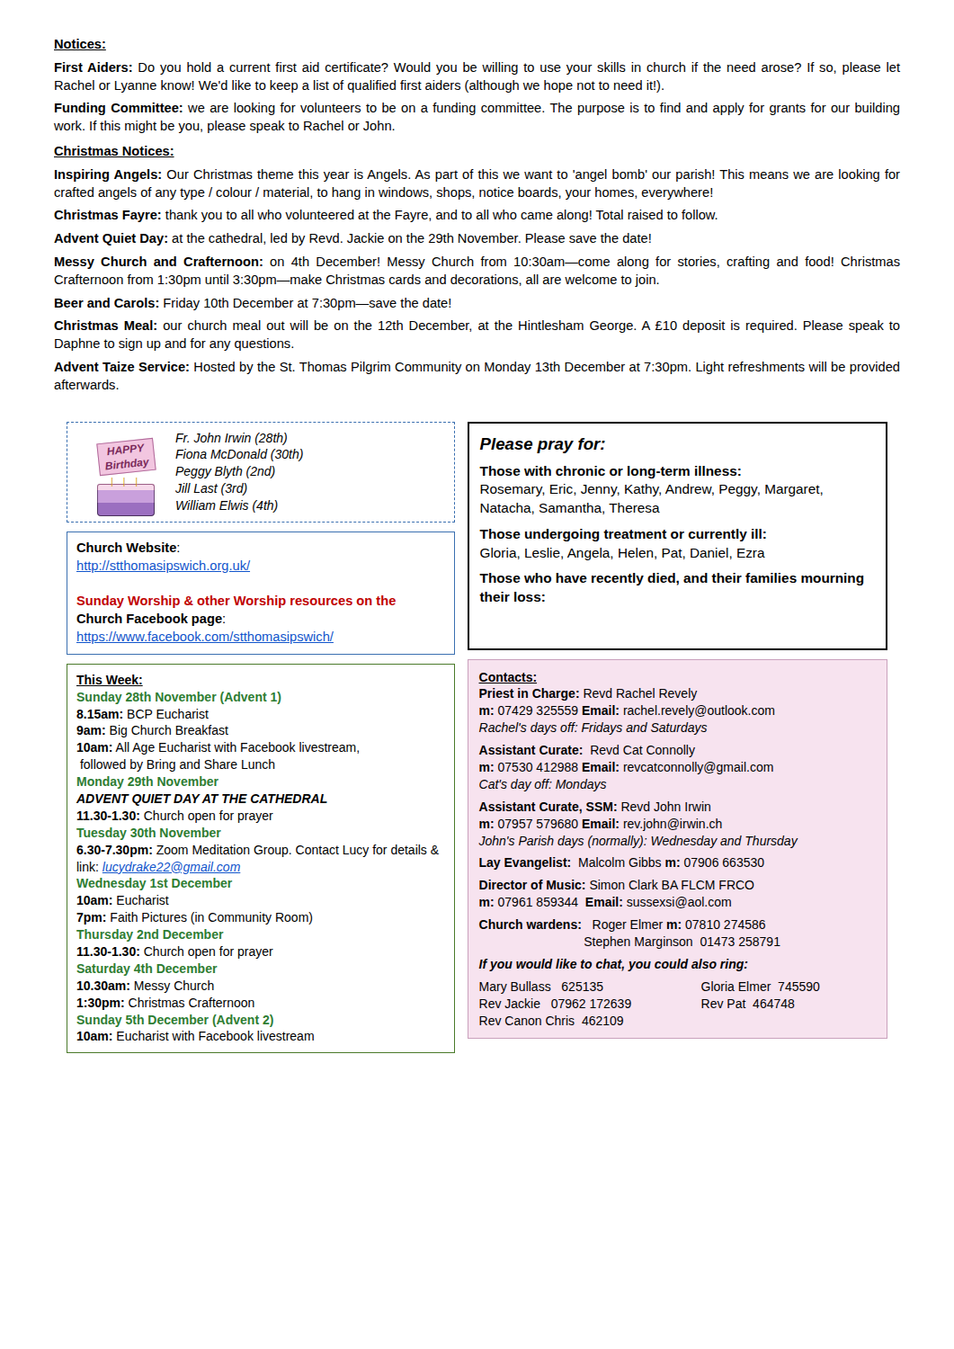Notices:
First Aiders: Do you hold a current first aid certificate? Would you be willing to use your skills in church if the need arose? If so, please let Rachel or Lyanne know! We'd like to keep a list of qualified first aiders (although we hope not to need it!).
Funding Committee: we are looking for volunteers to be on a funding committee. The purpose is to find and apply for grants for our building work. If this might be you, please speak to Rachel or John.
Christmas Notices:
Inspiring Angels: Our Christmas theme this year is Angels. As part of this we want to 'angel bomb' our parish! This means we are looking for crafted angels of any type / colour / material, to hang in windows, shops, notice boards, your homes, everywhere!
Christmas Fayre: thank you to all who volunteered at the Fayre, and to all who came along! Total raised to follow.
Advent Quiet Day: at the cathedral, led by Revd. Jackie on the 29th November. Please save the date!
Messy Church and Crafternoon: on 4th December! Messy Church from 10:30am—come along for stories, crafting and food! Christmas Crafternoon from 1:30pm until 3:30pm—make Christmas cards and decorations, all are welcome to join.
Beer and Carols: Friday 10th December at 7:30pm—save the date!
Christmas Meal: our church meal out will be on the 12th December, at the Hintlesham George. A £10 deposit is required. Please speak to Daphne to sign up and for any questions.
Advent Taize Service: Hosted by the St. Thomas Pilgrim Community on Monday 13th December at 7:30pm. Light refreshments will be provided afterwards.
| / HAPPY Birthday / / / / Fr. John Irwin (28th) Fiona McDonald (30th) Peggy Blyth (2nd) Jill Last (3rd) William Elwis (4th) / Church Website : http://stthomasipswich.org.uk/ Sunday Worship & other Worship resources on the Church Facebook page : https://www.facebook.com/stthomasipswich/ This Week: Sunday 28th November (Advent 1) 8.15am: BCP Eucharist 9am: Big Church Breakfast 10am: All Age Eucharist with Facebook livestream, followed by Bring and Share Lunch Monday 29th November ADVENT QUIET DAY AT THE CATHEDRAL 11.30-1.30: Church open for prayer Tuesday 30th November 6.30-7.30pm: Zoom Meditation Group. Contact Lucy for details & link: lucydrake22@gmail.com Wednesday 1st December 10am: Eucharist 7pm: Faith Pictures (in Community Room) Thursday 2nd December 11.30-1.30: Church open for prayer Saturday 4th December 10.30am: Messy Church 1:30pm: Christmas Crafternoon Sunday 5th December (Advent 2) 10am: Eucharist with Facebook livestream | Please pray for: Those with chronic or long-term illness: Rosemary, Eric, Jenny, Kathy, Andrew, Peggy, Margaret, Natacha, Samantha, Theresa Those undergoing treatment or currently ill: Gloria, Leslie, Angela, Helen, Pat, Daniel, Ezra Those who have recently died, and their families mourning their loss: Contacts: Priest in Charge: Revd Rachel Revely m: 07429 325559 Email: rachel.revely@outlook.com Rachel's days off: Fridays and Saturdays Assistant Curate: Revd Cat Connolly m: 07530 412988 Email: revcatconnolly@gmail.com Cat's day off: Mondays Assistant Curate, SSM: Revd John Irwin m: 07957 579680 Email: rev.john@irwin.ch John's Parish days (normally): Wednesday and Thursday Lay Evangelist: Malcolm Gibbs m: 07906 663530 Director of Music: Simon Clark BA FLCM FRCO m: 07961 859344 Email: sussexsi@aol.com Church wardens: Roger Elmer m: 07810 274586 Stephen Marginson 01473 258791 If you would like to chat, you could also ring: / Mary Bullass 625135 / Gloria Elmer 745590 / / Rev Jackie 07962 172639 / Rev Pat 464748 / / Rev Canon Chris 462109 / |